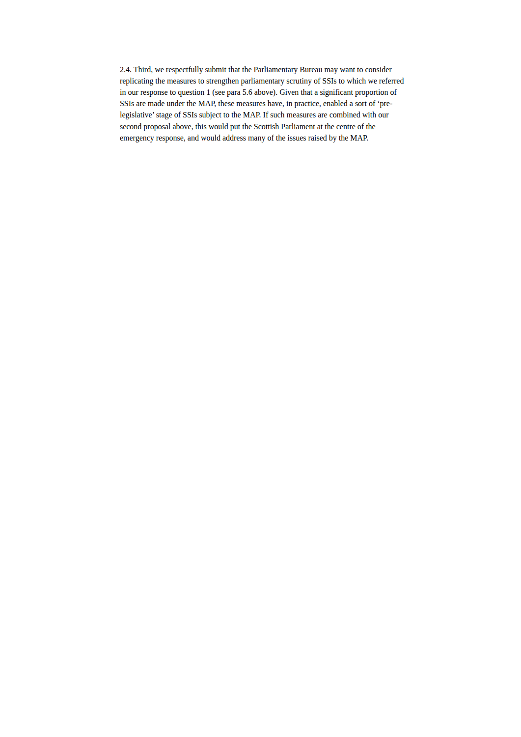2.4. Third, we respectfully submit that the Parliamentary Bureau may want to consider replicating the measures to strengthen parliamentary scrutiny of SSIs to which we referred in our response to question 1 (see para 5.6 above). Given that a significant proportion of SSIs are made under the MAP, these measures have, in practice, enabled a sort of ‘pre-legislative’ stage of SSIs subject to the MAP. If such measures are combined with our second proposal above, this would put the Scottish Parliament at the centre of the emergency response, and would address many of the issues raised by the MAP.